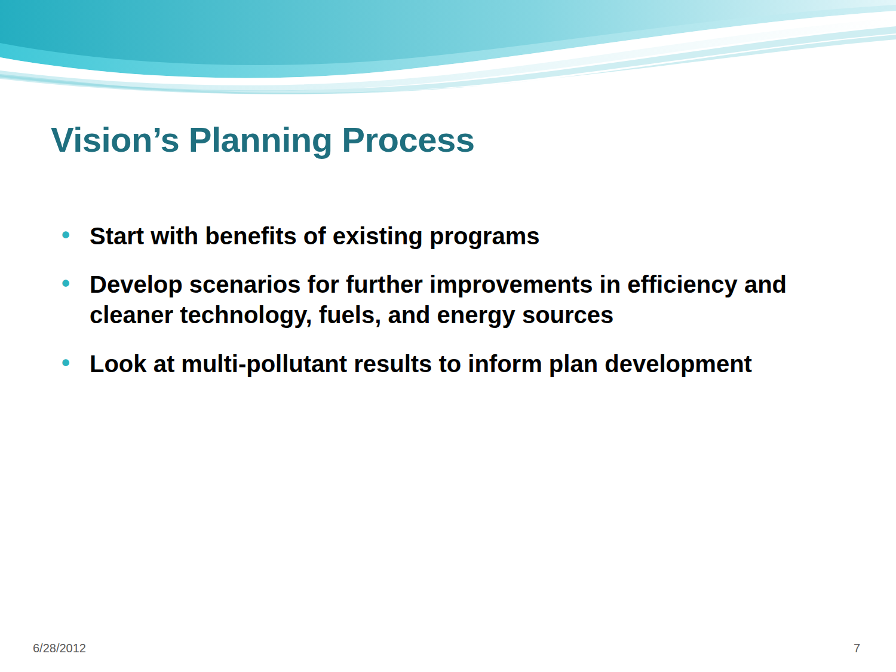Vision’s Planning Process
Start with benefits of existing programs
Develop scenarios for further improvements in efficiency and cleaner technology, fuels, and energy sources
Look at multi-pollutant results to inform plan development
6/28/2012
7